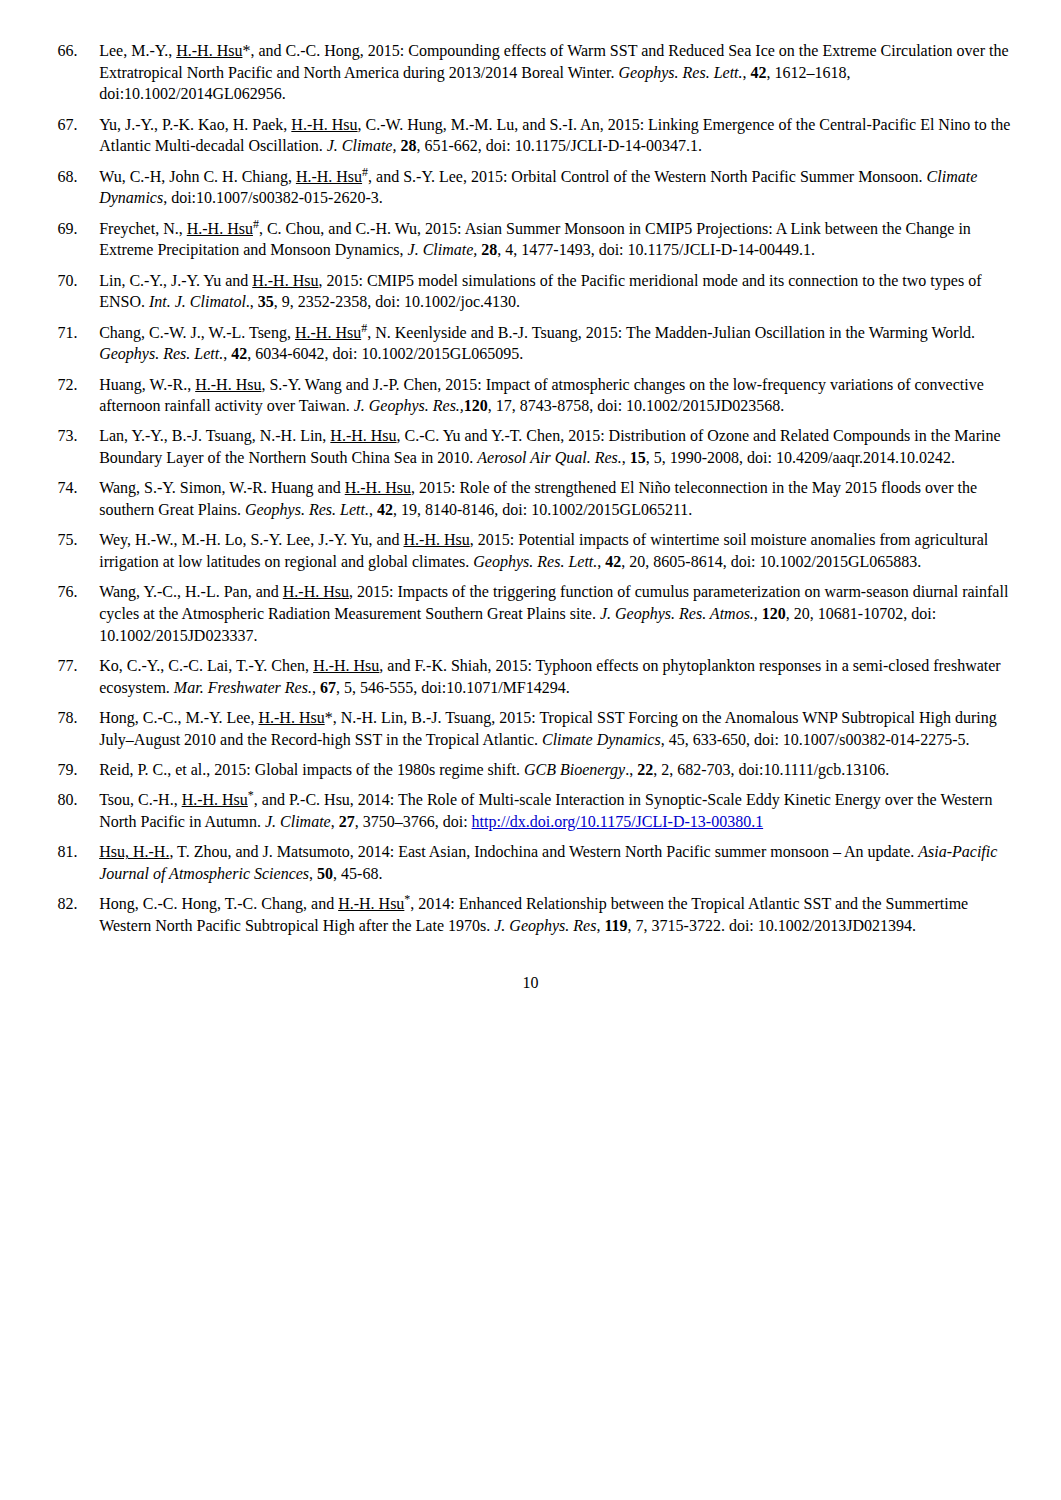Lee, M.-Y., H.-H. Hsu*, and C.-C. Hong, 2015: Compounding effects of Warm SST and Reduced Sea Ice on the Extreme Circulation over the Extratropical North Pacific and North America during 2013/2014 Boreal Winter. Geophys. Res. Lett., 42, 1612–1618, doi:10.1002/2014GL062956.
Yu, J.-Y., P.-K. Kao, H. Paek, H.-H. Hsu, C.-W. Hung, M.-M. Lu, and S.-I. An, 2015: Linking Emergence of the Central-Pacific El Nino to the Atlantic Multi-decadal Oscillation. J. Climate, 28, 651-662, doi: 10.1175/JCLI-D-14-00347.1.
Wu, C.-H, John C. H. Chiang, H.-H. Hsu#, and S.-Y. Lee, 2015: Orbital Control of the Western North Pacific Summer Monsoon. Climate Dynamics, doi:10.1007/s00382-015-2620-3.
Freychet, N., H.-H. Hsu#, C. Chou, and C.-H. Wu, 2015: Asian Summer Monsoon in CMIP5 Projections: A Link between the Change in Extreme Precipitation and Monsoon Dynamics, J. Climate, 28, 4, 1477-1493, doi: 10.1175/JCLI-D-14-00449.1.
Lin, C.-Y., J.-Y. Yu and H.-H. Hsu, 2015: CMIP5 model simulations of the Pacific meridional mode and its connection to the two types of ENSO. Int. J. Climatol., 35, 9, 2352-2358, doi: 10.1002/joc.4130.
Chang, C.-W. J., W.-L. Tseng, H.-H. Hsu#, N. Keenlyside and B.-J. Tsuang, 2015: The Madden-Julian Oscillation in the Warming World. Geophys. Res. Lett., 42, 6034-6042, doi: 10.1002/2015GL065095.
Huang, W.-R., H.-H. Hsu, S.-Y. Wang and J.-P. Chen, 2015: Impact of atmospheric changes on the low-frequency variations of convective afternoon rainfall activity over Taiwan. J. Geophys. Res., 120, 17, 8743-8758, doi: 10.1002/2015JD023568.
Lan, Y.-Y., B.-J. Tsuang, N.-H. Lin, H.-H. Hsu, C.-C. Yu and Y.-T. Chen, 2015: Distribution of Ozone and Related Compounds in the Marine Boundary Layer of the Northern South China Sea in 2010. Aerosol Air Qual. Res., 15, 5, 1990-2008, doi: 10.4209/aaqr.2014.10.0242.
Wang, S.-Y. Simon, W.-R. Huang and H.-H. Hsu, 2015: Role of the strengthened El Niño teleconnection in the May 2015 floods over the southern Great Plains. Geophys. Res. Lett., 42, 19, 8140-8146, doi: 10.1002/2015GL065211.
Wey, H.-W., M.-H. Lo, S.-Y. Lee, J.-Y. Yu, and H.-H. Hsu, 2015: Potential impacts of wintertime soil moisture anomalies from agricultural irrigation at low latitudes on regional and global climates. Geophys. Res. Lett., 42, 20, 8605-8614, doi: 10.1002/2015GL065883.
Wang, Y.-C., H.-L. Pan, and H.-H. Hsu, 2015: Impacts of the triggering function of cumulus parameterization on warm-season diurnal rainfall cycles at the Atmospheric Radiation Measurement Southern Great Plains site. J. Geophys. Res. Atmos., 120, 20, 10681-10702, doi: 10.1002/2015JD023337.
Ko, C.-Y., C.-C. Lai, T.-Y. Chen, H.-H. Hsu, and F.-K. Shiah, 2015: Typhoon effects on phytoplankton responses in a semi-closed freshwater ecosystem. Mar. Freshwater Res., 67, 5, 546-555, doi:10.1071/MF14294.
Hong, C.-C., M.-Y. Lee, H.-H. Hsu*, N.-H. Lin, B.-J. Tsuang, 2015: Tropical SST Forcing on the Anomalous WNP Subtropical High during July–August 2010 and the Record-high SST in the Tropical Atlantic. Climate Dynamics, 45, 633-650, doi: 10.1007/s00382-014-2275-5.
Reid, P. C., et al., 2015: Global impacts of the 1980s regime shift. GCB Bioenergy., 22, 2, 682-703, doi:10.1111/gcb.13106.
Tsou, C.-H., H.-H. Hsu*, and P.-C. Hsu, 2014: The Role of Multi-scale Interaction in Synoptic-Scale Eddy Kinetic Energy over the Western North Pacific in Autumn. J. Climate, 27, 3750–3766, doi: http://dx.doi.org/10.1175/JCLI-D-13-00380.1
Hsu, H.-H., T. Zhou, and J. Matsumoto, 2014: East Asian, Indochina and Western North Pacific summer monsoon – An update. Asia-Pacific Journal of Atmospheric Sciences, 50, 45-68.
Hong, C.-C. Hong, T.-C. Chang, and H.-H. Hsu*, 2014: Enhanced Relationship between the Tropical Atlantic SST and the Summertime Western North Pacific Subtropical High after the Late 1970s. J. Geophys. Res, 119, 7, 3715-3722. doi: 10.1002/2013JD021394.
10